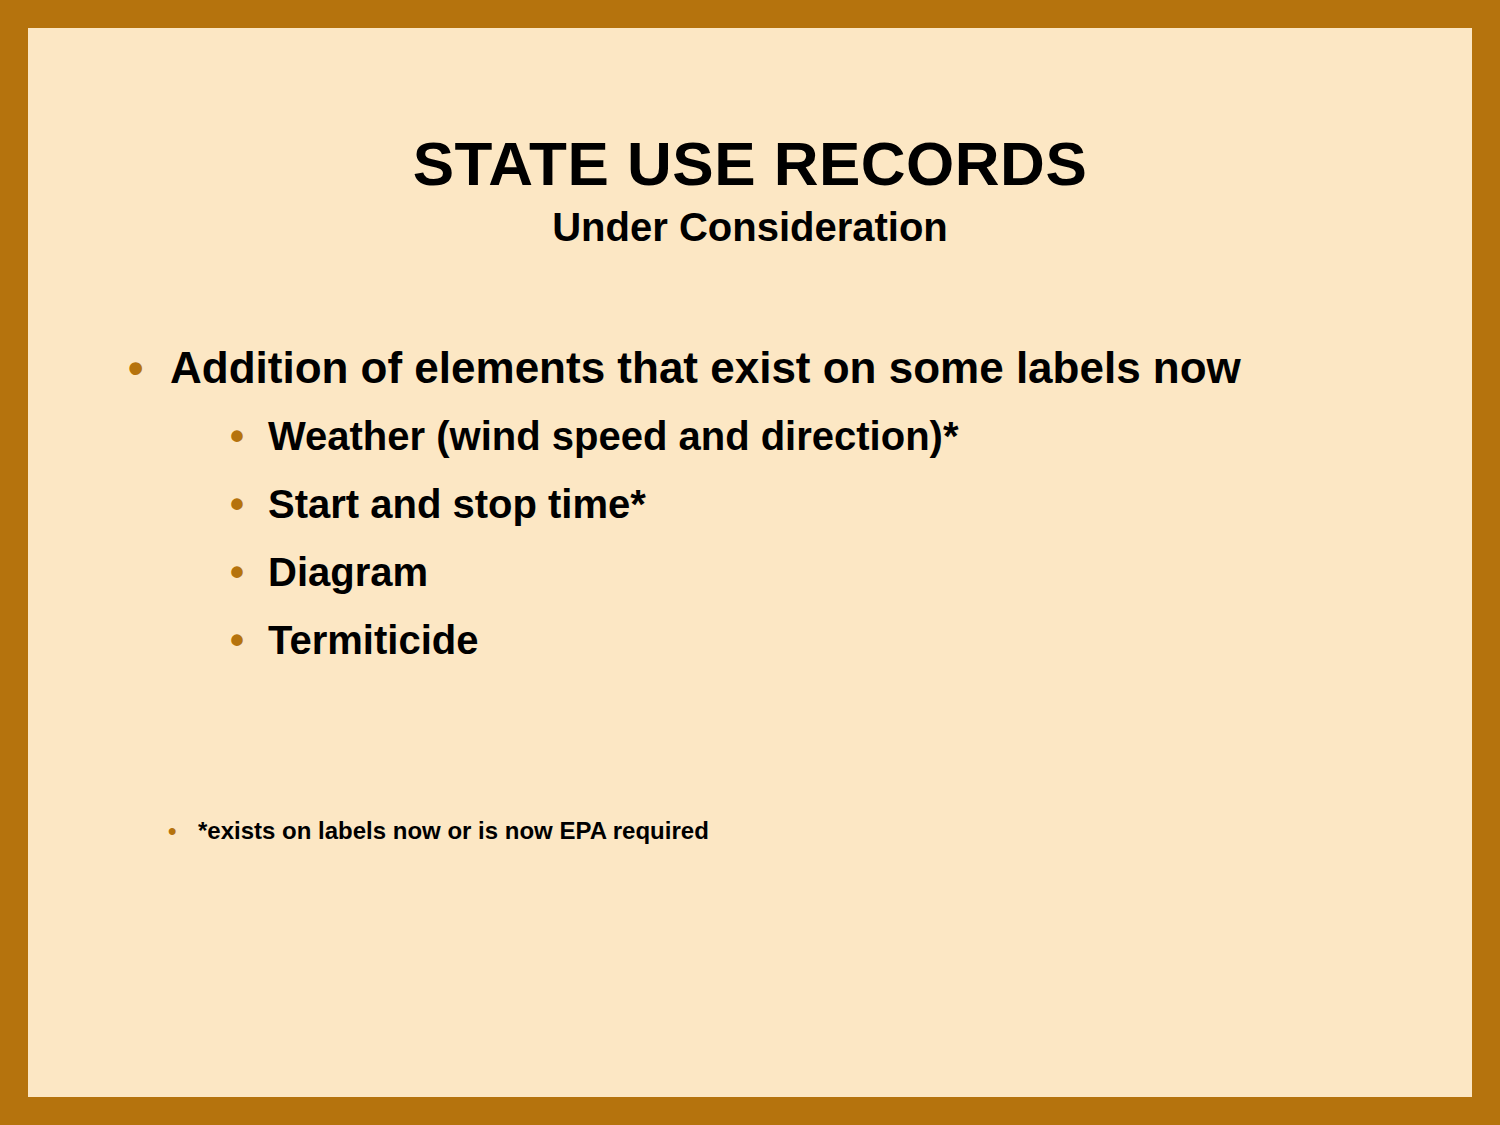STATE USE RECORDS
Under Consideration
Addition of elements that exist on some labels now
Weather (wind speed and direction)*
Start and stop time*
Diagram
Termiticide
*exists on labels now or is now EPA required